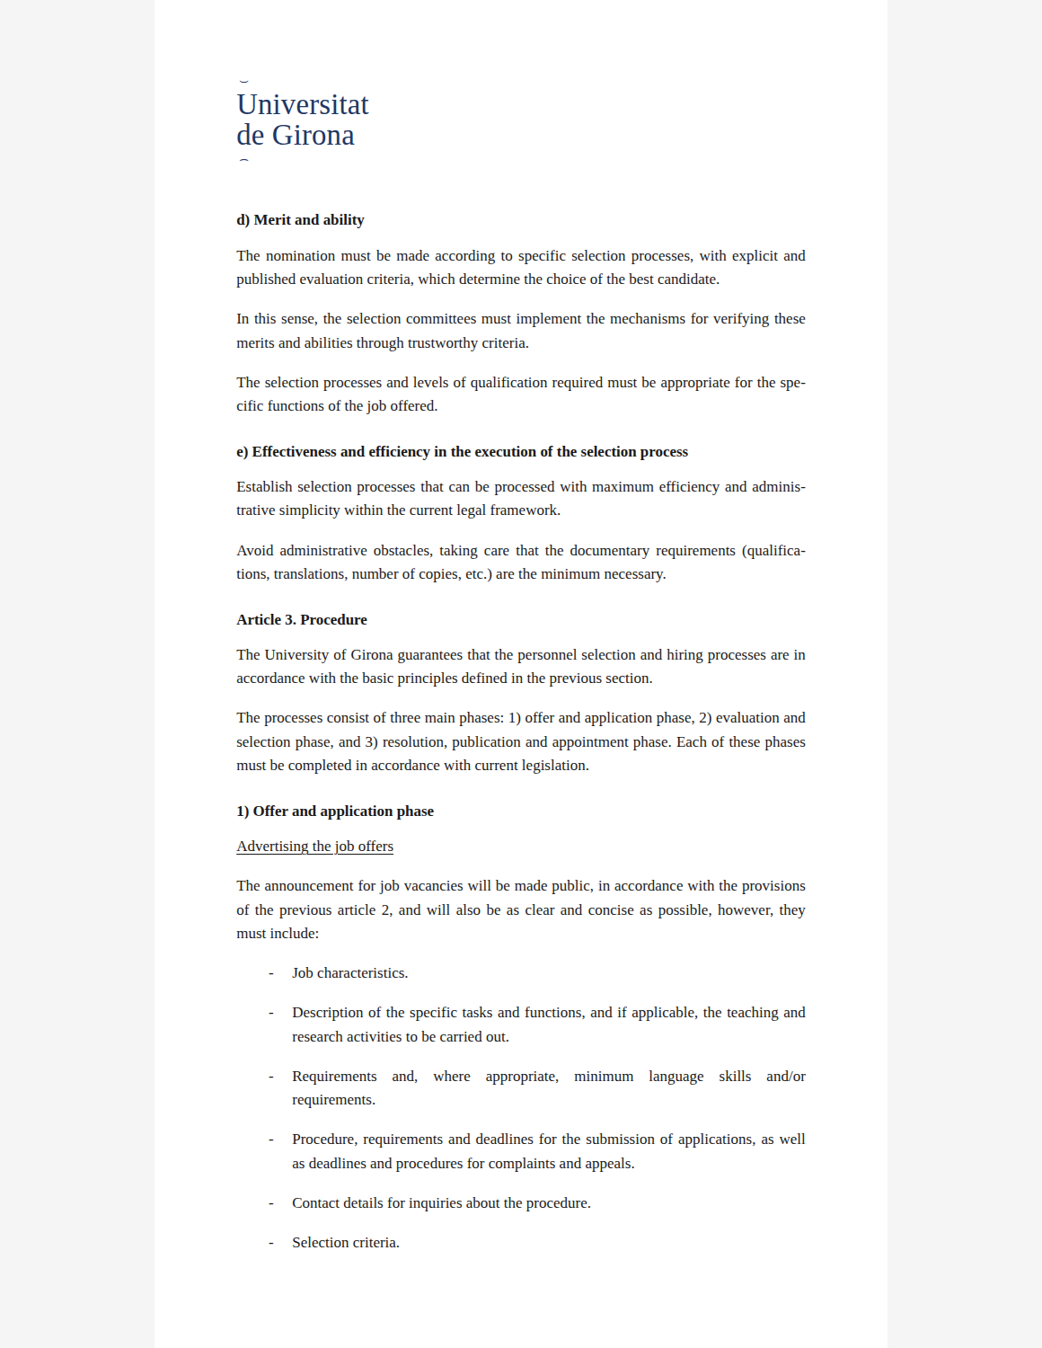⌣
Universitat
de Girona
⌢
d) Merit and ability
The nomination must be made according to specific selection processes, with explicit and published evaluation criteria, which determine the choice of the best candidate.
In this sense, the selection committees must implement the mechanisms for verifying these merits and abilities through trustworthy criteria.
The selection processes and levels of qualification required must be appropriate for the specific functions of the job offered.
e) Effectiveness and efficiency in the execution of the selection process
Establish selection processes that can be processed with maximum efficiency and administrative simplicity within the current legal framework.
Avoid administrative obstacles, taking care that the documentary requirements (qualifications, translations, number of copies, etc.) are the minimum necessary.
Article 3. Procedure
The University of Girona guarantees that the personnel selection and hiring processes are in accordance with the basic principles defined in the previous section.
The processes consist of three main phases: 1) offer and application phase, 2) evaluation and selection phase, and 3) resolution, publication and appointment phase. Each of these phases must be completed in accordance with current legislation.
1) Offer and application phase
Advertising the job offers
The announcement for job vacancies will be made public, in accordance with the provisions of the previous article 2, and will also be as clear and concise as possible, however, they must include:
Job characteristics.
Description of the specific tasks and functions, and if applicable, the teaching and research activities to be carried out.
Requirements and, where appropriate, minimum language skills and/or requirements.
Procedure, requirements and deadlines for the submission of applications, as well as deadlines and procedures for complaints and appeals.
Contact details for inquiries about the procedure.
Selection criteria.